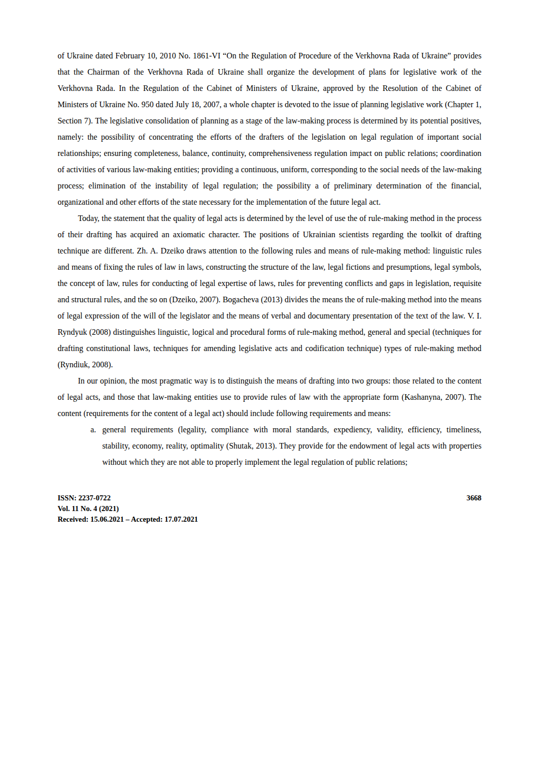of Ukraine dated February 10, 2010 No. 1861-VI “On the Regulation of Procedure of the Verkhovna Rada of Ukraine” provides that the Chairman of the Verkhovna Rada of Ukraine shall organize the development of plans for legislative work of the Verkhovna Rada. In the Regulation of the Cabinet of Ministers of Ukraine, approved by the Resolution of the Cabinet of Ministers of Ukraine No. 950 dated July 18, 2007, a whole chapter is devoted to the issue of planning legislative work (Chapter 1, Section 7). The legislative consolidation of planning as a stage of the law-making process is determined by its potential positives, namely: the possibility of concentrating the efforts of the drafters of the legislation on legal regulation of important social relationships; ensuring completeness, balance, continuity, comprehensiveness regulation impact on public relations; coordination of activities of various law-making entities; providing a continuous, uniform, corresponding to the social needs of the law-making process; elimination of the instability of legal regulation; the possibility a of preliminary determination of the financial, organizational and other efforts of the state necessary for the implementation of the future legal act.
Today, the statement that the quality of legal acts is determined by the level of use the of rule-making method in the process of their drafting has acquired an axiomatic character. The positions of Ukrainian scientists regarding the toolkit of drafting technique are different. Zh. A. Dzeiko draws attention to the following rules and means of rule-making method: linguistic rules and means of fixing the rules of law in laws, constructing the structure of the law, legal fictions and presumptions, legal symbols, the concept of law, rules for conducting of legal expertise of laws, rules for preventing conflicts and gaps in legislation, requisite and structural rules, and the so on (Dzeiko, 2007). Bogacheva (2013) divides the means the of rule-making method into the means of legal expression of the will of the legislator and the means of verbal and documentary presentation of the text of the law. V. I. Ryndyuk (2008) distinguishes linguistic, logical and procedural forms of rule-making method, general and special (techniques for drafting constitutional laws, techniques for amending legislative acts and codification technique) types of rule-making method (Ryndiuk, 2008).
In our opinion, the most pragmatic way is to distinguish the means of drafting into two groups: those related to the content of legal acts, and those that law-making entities use to provide rules of law with the appropriate form (Kashanyna, 2007). The content (requirements for the content of a legal act) should include following requirements and means:
general requirements (legality, compliance with moral standards, expediency, validity, efficiency, timeliness, stability, economy, reality, optimality (Shutak, 2013). They provide for the endowment of legal acts with properties without which they are not able to properly implement the legal regulation of public relations;
3668 ISSN: 2237-0722
Vol. 11 No. 4 (2021)
Received: 15.06.2021 – Accepted: 17.07.2021